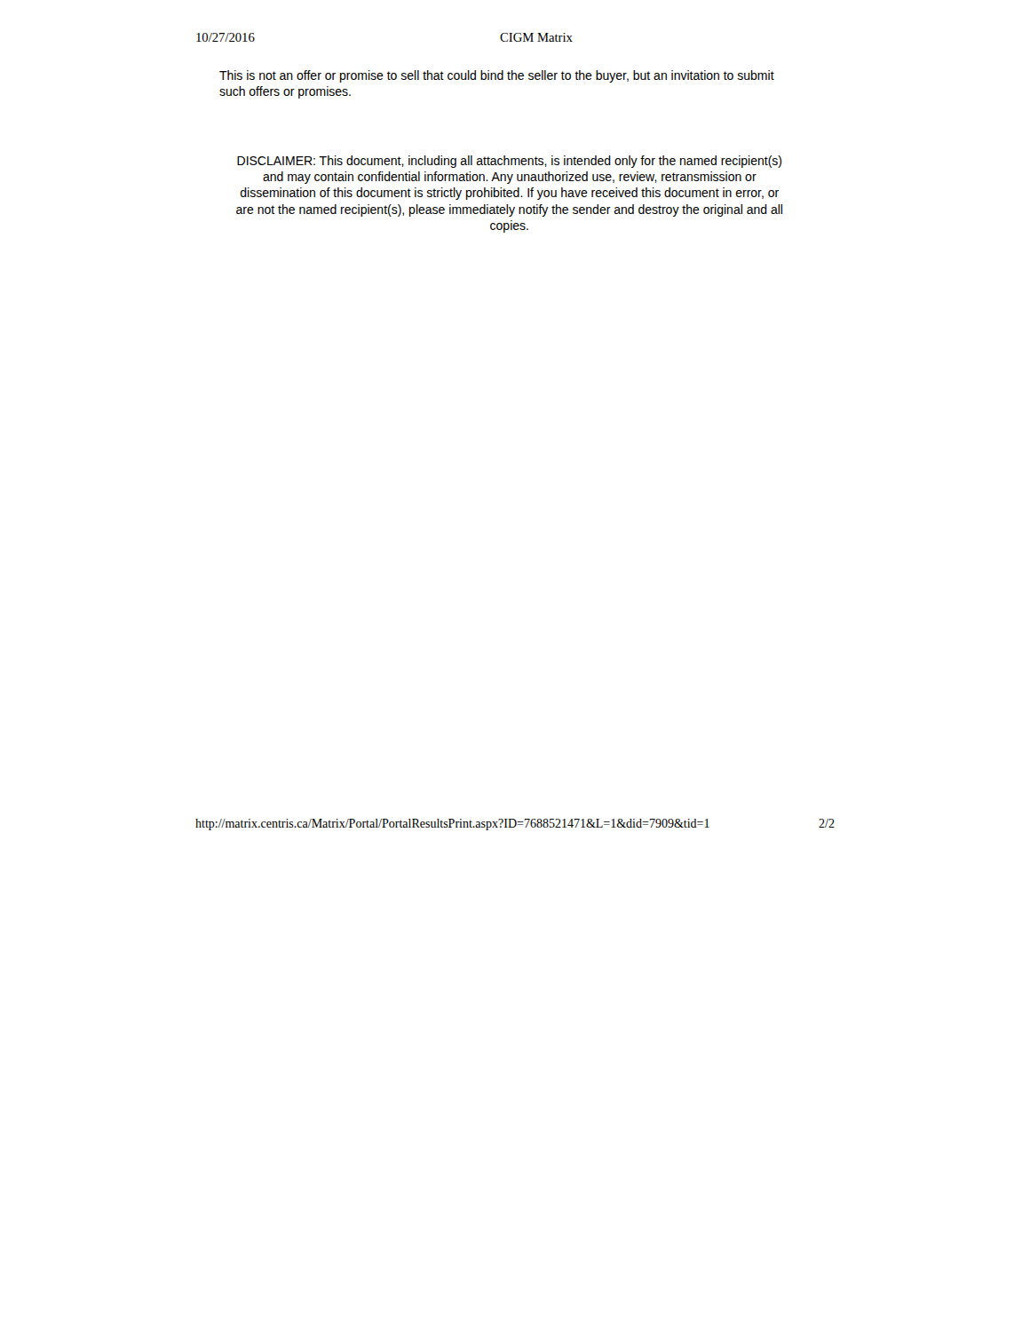10/27/2016
CIGM Matrix
This is not an offer or promise to sell that could bind the seller to the buyer, but an invitation to submit such offers or promises.
DISCLAIMER: This document, including all attachments, is intended only for the named recipient(s) and may contain confidential information. Any unauthorized use, review, retransmission or dissemination of this document is strictly prohibited. If you have received this document in error, or are not the named recipient(s), please immediately notify the sender and destroy the original and all copies.
http://matrix.centris.ca/Matrix/Portal/PortalResultsPrint.aspx?ID=7688521471&L=1&did=7909&tid=1
2/2